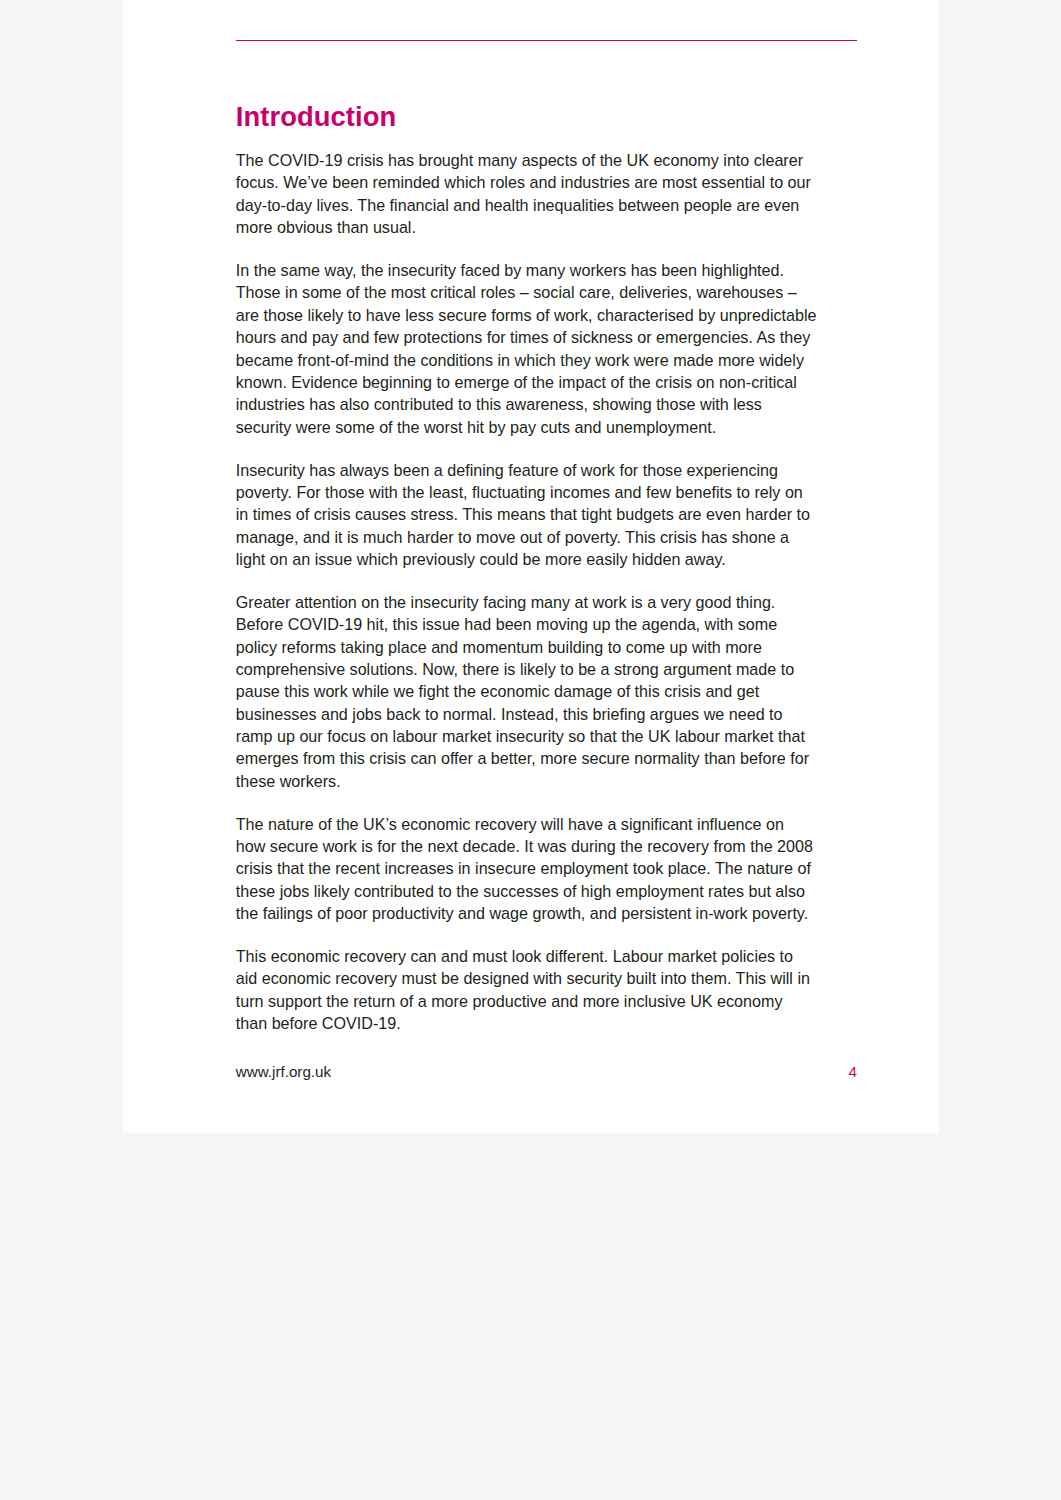Introduction
The COVID-19 crisis has brought many aspects of the UK economy into clearer focus. We’ve been reminded which roles and industries are most essential to our day-to-day lives. The financial and health inequalities between people are even more obvious than usual.
In the same way, the insecurity faced by many workers has been highlighted. Those in some of the most critical roles – social care, deliveries, warehouses – are those likely to have less secure forms of work, characterised by unpredictable hours and pay and few protections for times of sickness or emergencies. As they became front-of-mind the conditions in which they work were made more widely known. Evidence beginning to emerge of the impact of the crisis on non-critical industries has also contributed to this awareness, showing those with less security were some of the worst hit by pay cuts and unemployment.
Insecurity has always been a defining feature of work for those experiencing poverty. For those with the least, fluctuating incomes and few benefits to rely on in times of crisis causes stress. This means that tight budgets are even harder to manage, and it is much harder to move out of poverty. This crisis has shone a light on an issue which previously could be more easily hidden away.
Greater attention on the insecurity facing many at work is a very good thing. Before COVID-19 hit, this issue had been moving up the agenda, with some policy reforms taking place and momentum building to come up with more comprehensive solutions. Now, there is likely to be a strong argument made to pause this work while we fight the economic damage of this crisis and get businesses and jobs back to normal. Instead, this briefing argues we need to ramp up our focus on labour market insecurity so that the UK labour market that emerges from this crisis can offer a better, more secure normality than before for these workers.
The nature of the UK’s economic recovery will have a significant influence on how secure work is for the next decade. It was during the recovery from the 2008 crisis that the recent increases in insecure employment took place. The nature of these jobs likely contributed to the successes of high employment rates but also the failings of poor productivity and wage growth, and persistent in-work poverty.
This economic recovery can and must look different. Labour market policies to aid economic recovery must be designed with security built into them. This will in turn support the return of a more productive and more inclusive UK economy than before COVID-19.
www.jrf.org.uk 4